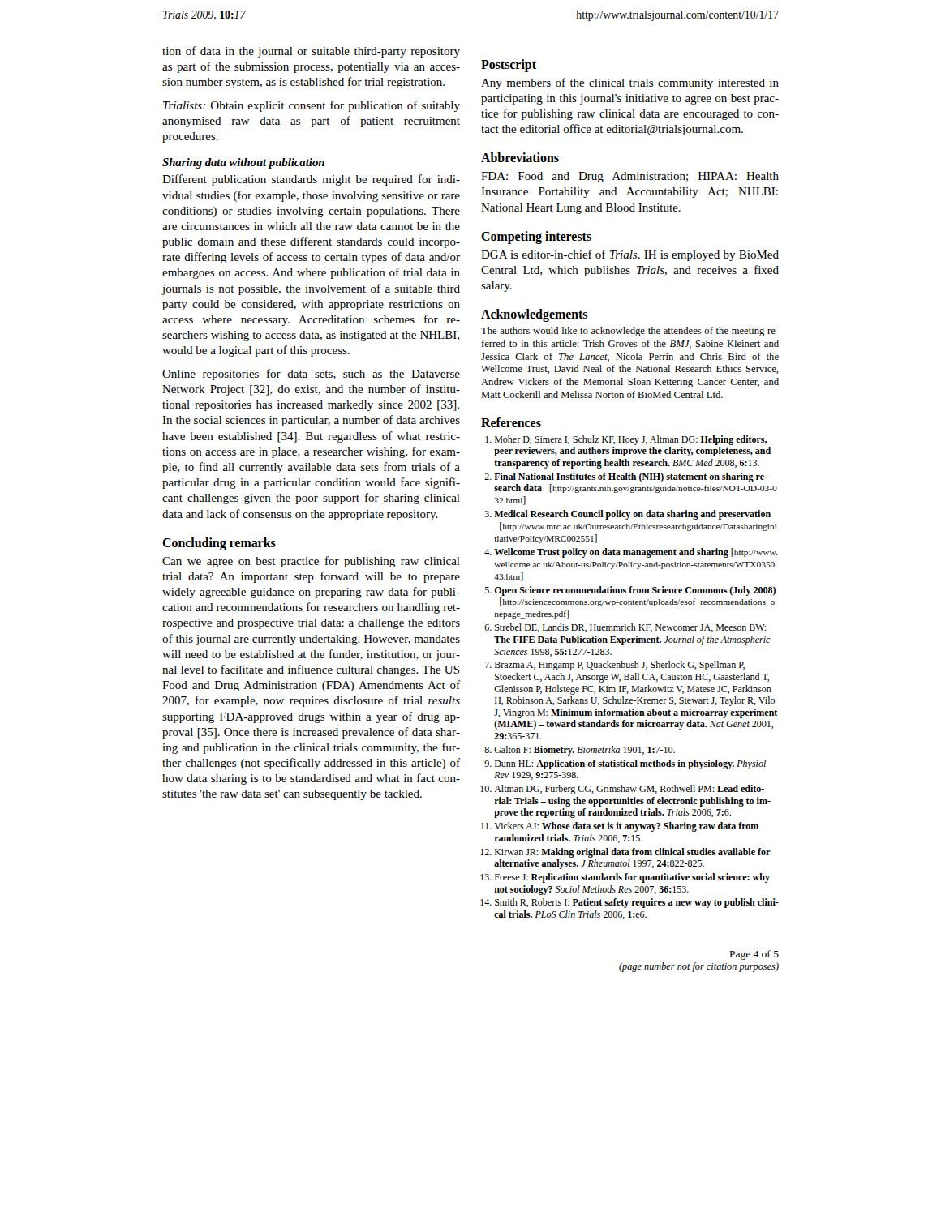Trials 2009, 10: 17
http://www.trialsjournal.com/content/10/1/17
tion of data in the journal or suitable third-party repository as part of the submission process, potentially via an accession number system, as is established for trial registration.
Trialists: Obtain explicit consent for publication of suitably anonymised raw data as part of patient recruitment procedures.
Sharing data without publication
Different publication standards might be required for individual studies (for example, those involving sensitive or rare conditions) or studies involving certain populations. There are circumstances in which all the raw data cannot be in the public domain and these different standards could incorporate differing levels of access to certain types of data and/or embargoes on access. And where publication of trial data in journals is not possible, the involvement of a suitable third party could be considered, with appropriate restrictions on access where necessary. Accreditation schemes for researchers wishing to access data, as instigated at the NHLBI, would be a logical part of this process.
Online repositories for data sets, such as the Dataverse Network Project [32], do exist, and the number of institutional repositories has increased markedly since 2002 [33]. In the social sciences in particular, a number of data archives have been established [34]. But regardless of what restrictions on access are in place, a researcher wishing, for example, to find all currently available data sets from trials of a particular drug in a particular condition would face significant challenges given the poor support for sharing clinical data and lack of consensus on the appropriate repository.
Concluding remarks
Can we agree on best practice for publishing raw clinical trial data? An important step forward will be to prepare widely agreeable guidance on preparing raw data for publication and recommendations for researchers on handling retrospective and prospective trial data: a challenge the editors of this journal are currently undertaking. However, mandates will need to be established at the funder, institution, or journal level to facilitate and influence cultural changes. The US Food and Drug Administration (FDA) Amendments Act of 2007, for example, now requires disclosure of trial results supporting FDA-approved drugs within a year of drug approval [35]. Once there is increased prevalence of data sharing and publication in the clinical trials community, the further challenges (not specifically addressed in this article) of how data sharing is to be standardised and what in fact constitutes 'the raw data set' can subsequently be tackled.
Postscript
Any members of the clinical trials community interested in participating in this journal's initiative to agree on best practice for publishing raw clinical data are encouraged to contact the editorial office at editorial@trialsjournal.com.
Abbreviations
FDA: Food and Drug Administration; HIPAA: Health Insurance Portability and Accountability Act; NHLBI: National Heart Lung and Blood Institute.
Competing interests
DGA is editor-in-chief of Trials. IH is employed by BioMed Central Ltd, which publishes Trials, and receives a fixed salary.
Acknowledgements
The authors would like to acknowledge the attendees of the meeting referred to in this article: Trish Groves of the BMJ, Sabine Kleinert and Jessica Clark of The Lancet, Nicola Perrin and Chris Bird of the Wellcome Trust, David Neal of the National Research Ethics Service, Andrew Vickers of the Memorial Sloan-Kettering Cancer Center, and Matt Cockerill and Melissa Norton of BioMed Central Ltd.
References
Moher D, Simera I, Schulz KF, Hoey J, Altman DG: Helping editors, peer reviewers, and authors improve the clarity, completeness, and transparency of reporting health research. BMC Med 2008, 6: 13.
Final National Institutes of Health (NIH) statement on sharing research data [http://grants.nih.gov/grants/guide/notice-files/NOT-OD-03-032.html]
Medical Research Council policy on data sharing and preservation [http://www.mrc.ac.uk/Ourresearch/Ethicsresearchguidance/Datasharinginitiative/Policy/MRC002551]
Wellcome Trust policy on data management and sharing [http://www.wellcome.ac.uk/About-us/Policy/Policy-and-position-statements/WTX035043.htm]
Open Science recommendations from Science Commons (July 2008) [http://sciencecommons.org/wp-content/uploads/esof_recommendations_onepage_medres.pdf]
Strebel DE, Landis DR, Huemmrich KF, Newcomer JA, Meeson BW: The FIFE Data Publication Experiment. Journal of the Atmospheric Sciences 1998, 55: 1277-1283.
Brazma A, Hingamp P, Quackenbush J, Sherlock G, Spellman P, Stoeckert C, Aach J, Ansorge W, Ball CA, Causton HC, Gaasterland T, Glenisson P, Holstege FC, Kim IF, Markowitz V, Matese JC, Parkinson H, Robinson A, Sarkans U, Schulze-Kremer S, Stewart J, Taylor R, Vilo J, Vingron M: Minimum information about a microarray experiment (MIAME) – toward standards for microarray data. Nat Genet 2001, 29: 365-371.
Galton F: Biometry. Biometrika 1901, 1: 7-10.
Dunn HL: Application of statistical methods in physiology. Physiol Rev 1929, 9: 275-398.
Altman DG, Furberg CG, Grimshaw GM, Rothwell PM: Lead editorial: Trials – using the opportunities of electronic publishing to improve the reporting of randomized trials. Trials 2006, 7: 6.
Vickers AJ: Whose data set is it anyway? Sharing raw data from randomized trials. Trials 2006, 7: 15.
Kirwan JR: Making original data from clinical studies available for alternative analyses. J Rheumatol 1997, 24: 822-825.
Freese J: Replication standards for quantitative social science: why not sociology? Sociol Methods Res 2007, 36: 153.
Smith R, Roberts I: Patient safety requires a new way to publish clinical trials. PLoS Clin Trials 2006, 1: e6.
Page 4 of 5
(page number not for citation purposes)